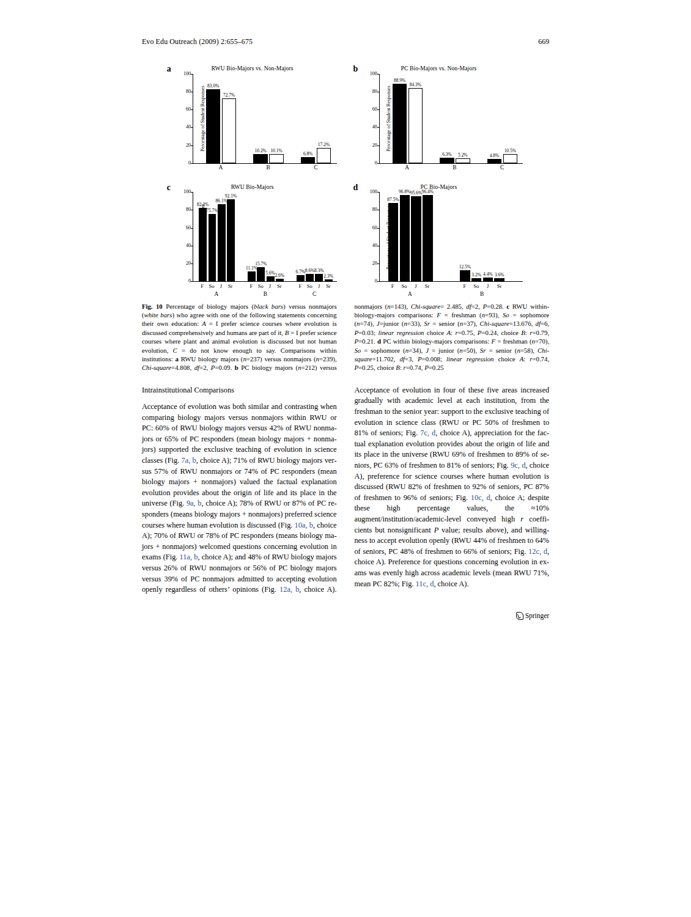Evo Edu Outreach (2009) 2:655–675
669
a
RWU Bio-Majors vs. Non-Majors
Percentage of Student Responses
100 80 60 40 20 0
83.0%
72.7%
10.2%
10.1%
6.8%
17.2%
A B C
b
PC Bio-Majors vs. Non-Majors
Percentage of Student Responses
100 80 60 40 20 0
88.9%
84.3%
6.3%
5.2%
4.8%
10.5%
A B C
c
RWU Bio-Majors
Percentage of Student Responses
100 80 60 40 20 0
82.2%
75.7%
86.1%
92.1%
11.1%
15.7%
5.6%
2.6%
6.7%
8.6%
8.3%
2.3%
F So J Sr F So J Sr F So J Sr
A B C
d
PC Bio-Majors
Percentage of Student Responses
100 80 60 40 20 0
87.5%
96.8%
95.6%
96.4%
12.5%
3.2%
4.4%
3.6%
F So J Sr F So J Sr
A B
Fig. 10 Percentage of biology majors (black bars) versus nonmajors (white bars) who agree with one of the following statements concerning their own education: A = I prefer science courses where evolution is discussed comprehensively and humans are part of it, B = I prefer science courses where plant and animal evolution is discussed but not human evolution, C = do not know enough to say. Comparisons within institutions: a RWU biology majors (n=237) versus nonmajors (n=239), Chi-square=4.808, df=2, P=0.09. b PC biology majors (n=212) versus nonmajors (n=143), Chi-square= 2.485, df=2, P=0.28. c RWU within-biology-majors comparisons: F = freshman (n=93), So = sophomore (n=74), J=junior (n=33), Sr = senior (n=37), Chi-square=13.676, df=6, P=0.03; linear regression choice A: r=0.75, P=0.24, choice B: r=0.79, P=0.21. d PC within biology-majors comparisons: F = freshman (n=70), So = sophomore (n=34), J = junior (n=50), Sr = senior (n=58), Chi-square=11.702, df=3, P=0.008; linear regression choice A: r=0.74, P=0.25, choice B: r=0.74, P=0.25
Intrainstitutional Comparisons
Acceptance of evolution was both similar and contrasting when comparing biology majors versus nonmajors within RWU or PC: 60% of RWU biology majors versus 42% of RWU nonmajors or 65% of PC responders (mean biology majors + nonmajors) supported the exclusive teaching of evolution in science classes (Fig. 7a, b, choice A); 71% of RWU biology majors versus 57% of RWU nonmajors or 74% of PC responders (mean biology majors + nonmajors) valued the factual explanation evolution provides about the origin of life and its place in the universe (Fig. 9a, b, choice A); 78% of RWU or 87% of PC responders (means biology majors + nonmajors) preferred science courses where human evolution is discussed (Fig. 10a, b, choice A); 70% of RWU or 78% of PC responders (means biology majors + nonmajors) welcomed questions concerning evolution in exams (Fig. 11a, b, choice A); and 48% of RWU biology majors versus 26% of RWU nonmajors or 56% of PC biology majors versus 39% of PC nonmajors admitted to accepting evolution openly regardless of others’ opinions (Fig. 12a, b, choice A). Acceptance of evolution in four of these five areas increased gradually with academic level at each institution, from the freshman to the senior year: support to the exclusive teaching of evolution in science class (RWU or PC 50% of freshmen to 81% of seniors; Fig. 7c, d, choice A), appreciation for the factual explanation evolution provides about the origin of life and its place in the universe (RWU 69% of freshmen to 89% of seniors, PC 63% of freshmen to 81% of seniors; Fig. 9c, d, choice A), preference for science courses where human evolution is discussed (RWU 82% of freshmen to 92% of seniors, PC 87% of freshmen to 96% of seniors; Fig. 10c, d, choice A; despite these high percentage values, the ≈10% augment/institution/academic-level conveyed high r coefficients but nonsignificant P value; results above), and willingness to accept evolution openly (RWU 44% of freshmen to 64% of seniors, PC 48% of freshmen to 66% of seniors; Fig. 12c, d, choice A). Preference for questions concerning evolution in exams was evenly high across academic levels (mean RWU 71%, mean PC 82%; Fig. 11c, d, choice A).
Springer